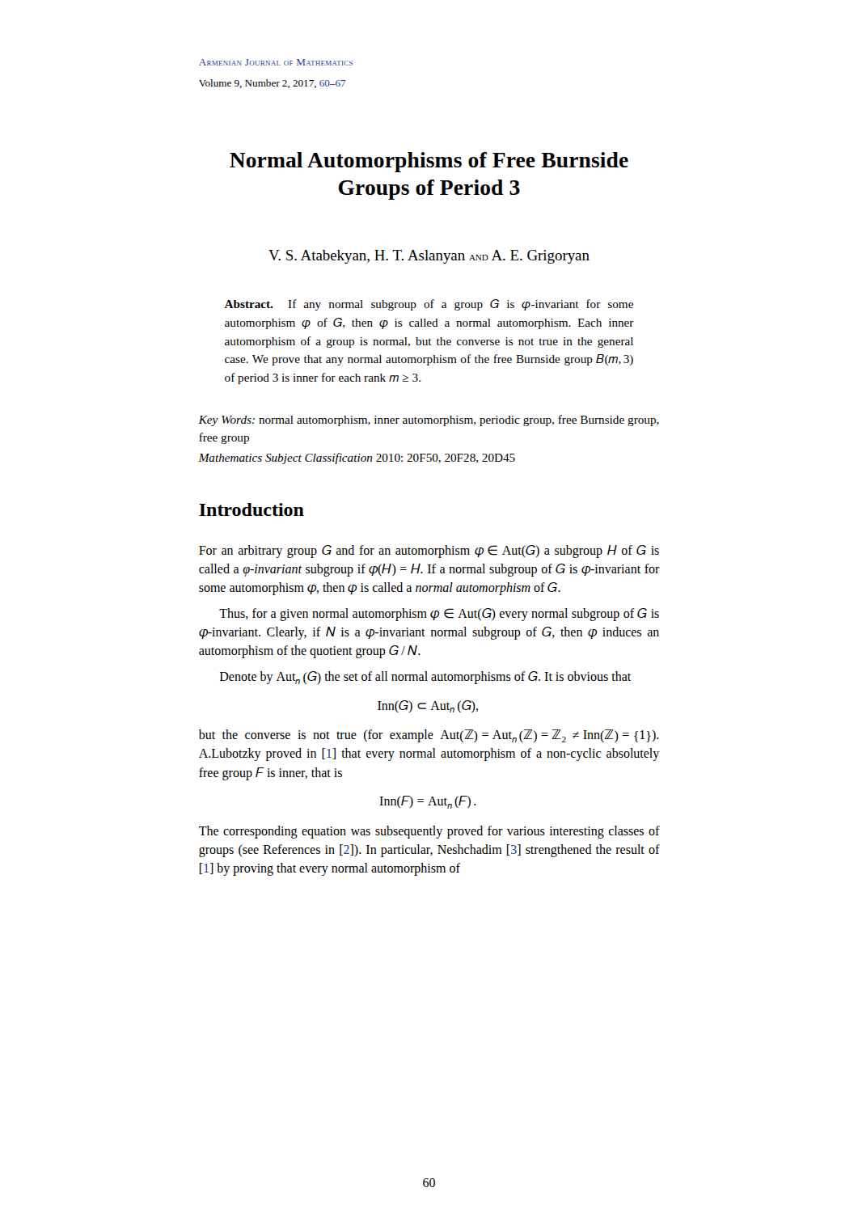Armenian Journal of Mathematics
Volume 9, Number 2, 2017, 60–67
Normal Automorphisms of Free Burnside
Groups of Period 3
V. S. Atabekyan, H. T. Aslanyan and A. E. Grigoryan
Abstract. If any normal subgroup of a group G is φ-invariant for some automorphism φ of G, then φ is called a normal automorphism. Each inner automorphism of a group is normal, but the converse is not true in the general case. We prove that any normal automorphism of the free Burnside group B(m,3) of period 3 is inner for each rank m≥3.
Key Words: normal automorphism, inner automorphism, periodic group, free Burnside group, free group
Mathematics Subject Classification 2010: 20F50, 20F28, 20D45
Introduction
For an arbitrary group G and for an automorphism φ∈Aut(G) a subgroup H of G is called a φ-invariant subgroup if φ(H)=H. If a normal subgroup of G is φ-invariant for some automorphism φ, then φ is called a normal automorphism of G.
Thus, for a given normal automorphism φ∈Aut(G) every normal subgroup of G is φ-invariant. Clearly, if N is a φ-invariant normal subgroup of G, then φ induces an automorphism of the quotient group G/N.
Denote by Autn(G) the set of all normal automorphisms of G. It is obvious that
Inn(G)⊂Autn(G),
but the converse is not true (for example Aut(ℤ)=Autn(ℤ)=ℤ2≠Inn(ℤ)={1}). A.Lubotzky proved in [1] that every normal automorphism of a non-cyclic absolutely free group F is inner, that is
Inn(F)=Autn(F).
The corresponding equation was subsequently proved for various interesting classes of groups (see References in [2]). In particular, Neshchadim [3] strengthened the result of [1] by proving that every normal automorphism of
60